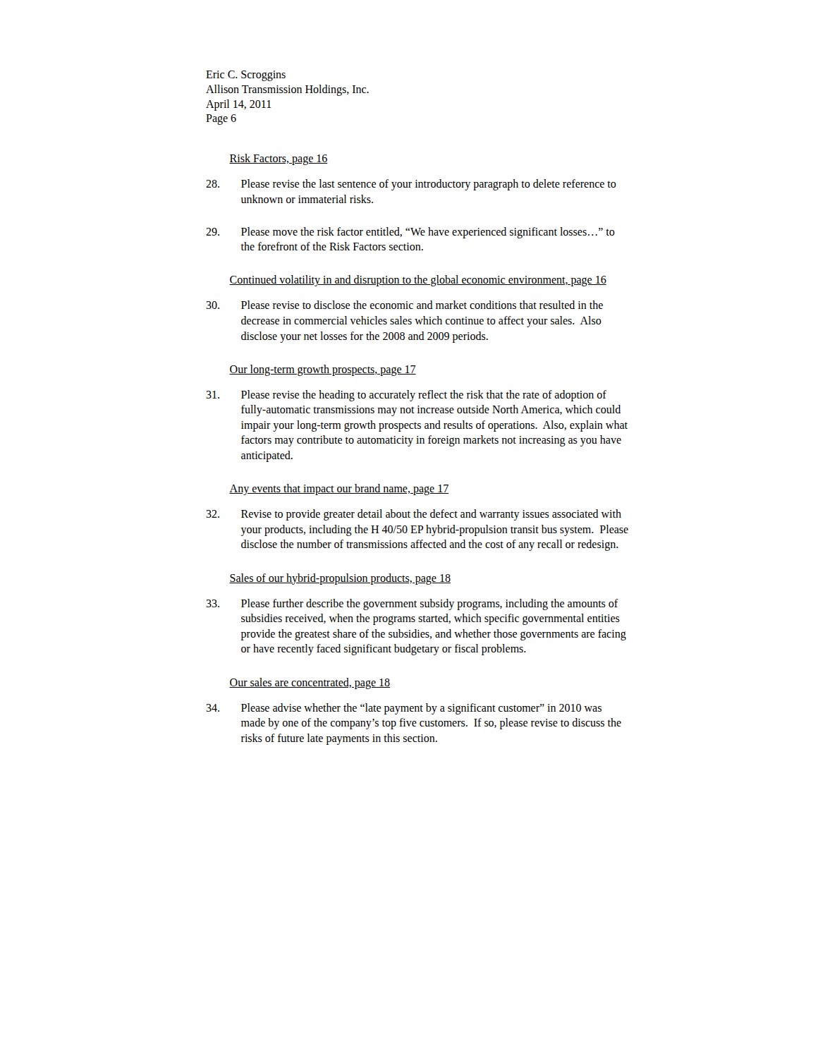Eric C. Scroggins
Allison Transmission Holdings, Inc.
April 14, 2011
Page 6
Risk Factors, page 16
28. Please revise the last sentence of your introductory paragraph to delete reference to unknown or immaterial risks.
29. Please move the risk factor entitled, “We have experienced significant losses…” to the forefront of the Risk Factors section.
Continued volatility in and disruption to the global economic environment, page 16
30. Please revise to disclose the economic and market conditions that resulted in the decrease in commercial vehicles sales which continue to affect your sales. Also disclose your net losses for the 2008 and 2009 periods.
Our long-term growth prospects, page 17
31. Please revise the heading to accurately reflect the risk that the rate of adoption of fully-automatic transmissions may not increase outside North America, which could impair your long-term growth prospects and results of operations. Also, explain what factors may contribute to automaticity in foreign markets not increasing as you have anticipated.
Any events that impact our brand name, page 17
32. Revise to provide greater detail about the defect and warranty issues associated with your products, including the H 40/50 EP hybrid-propulsion transit bus system. Please disclose the number of transmissions affected and the cost of any recall or redesign.
Sales of our hybrid-propulsion products, page 18
33. Please further describe the government subsidy programs, including the amounts of subsidies received, when the programs started, which specific governmental entities provide the greatest share of the subsidies, and whether those governments are facing or have recently faced significant budgetary or fiscal problems.
Our sales are concentrated, page 18
34. Please advise whether the “late payment by a significant customer” in 2010 was made by one of the company’s top five customers. If so, please revise to discuss the risks of future late payments in this section.